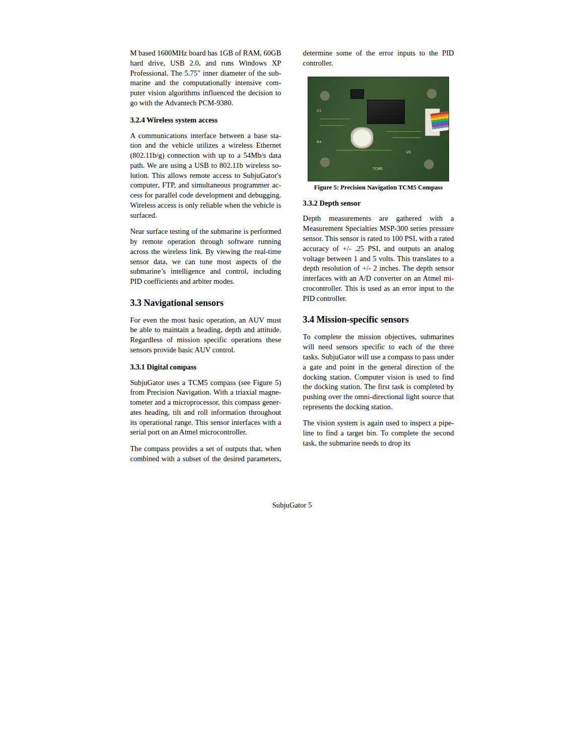M based 1600MHz board has 1GB of RAM, 60GB hard drive, USB 2.0, and runs Windows XP Professional. The 5.75" inner diameter of the submarine and the computationally intensive computer vision algorithms influenced the decision to go with the Advantech PCM-9380.
3.2.4 Wireless system access
A communications interface between a base station and the vehicle utilizes a wireless Ethernet (802.11b/g) connection with up to a 54Mb/s data path. We are using a USB to 802.11b wireless solution. This allows remote access to SubjuGator's computer, FTP, and simultaneous programmer access for parallel code development and debugging. Wireless access is only reliable when the vehicle is surfaced.
Near surface testing of the submarine is performed by remote operation through software running across the wireless link. By viewing the real-time sensor data, we can tune most aspects of the submarine’s intelligence and control, including PID coefficients and arbiter modes.
3.3 Navigational sensors
For even the most basic operation, an AUV must be able to maintain a heading, depth and attitude. Regardless of mission specific operations these sensors provide basic AUV control.
3.3.1 Digital compass
SubjuGator uses a TCM5 compass (see Figure 5) from Precision Navigation. With a triaxial magnetometer and a microprocessor, this compass generates heading, tilt and roll information throughout its operational range. This sensor interfaces with a serial port on an Atmel microcontroller.
The compass provides a set of outputs that, when combined with a subset of the desired parameters, determine some of the error inputs to the PID controller.
C1
R4
U3
TCM5
Figure 5: Precision Navigation TCM5 Compass
3.3.2 Depth sensor
Depth measurements are gathered with a Measurement Specialties MSP-300 series pressure sensor. This sensor is rated to 100 PSI, with a rated accuracy of +/- .25 PSI, and outputs an analog voltage between 1 and 5 volts. This translates to a depth resolution of +/- 2 inches. The depth sensor interfaces with an A/D converter on an Atmel microcontroller. This is used as an error input to the PID controller.
3.4 Mission-specific sensors
To complete the mission objectives, submarines will need sensors specific to each of the three tasks. SubjuGator will use a compass to pass under a gate and point in the general direction of the docking station. Computer vision is used to find the docking station. The first task is completed by pushing over the omni-directional light source that represents the docking station.
The vision system is again used to inspect a pipeline to find a target bin. To complete the second task, the submarine needs to drop its
SubjuGator 5